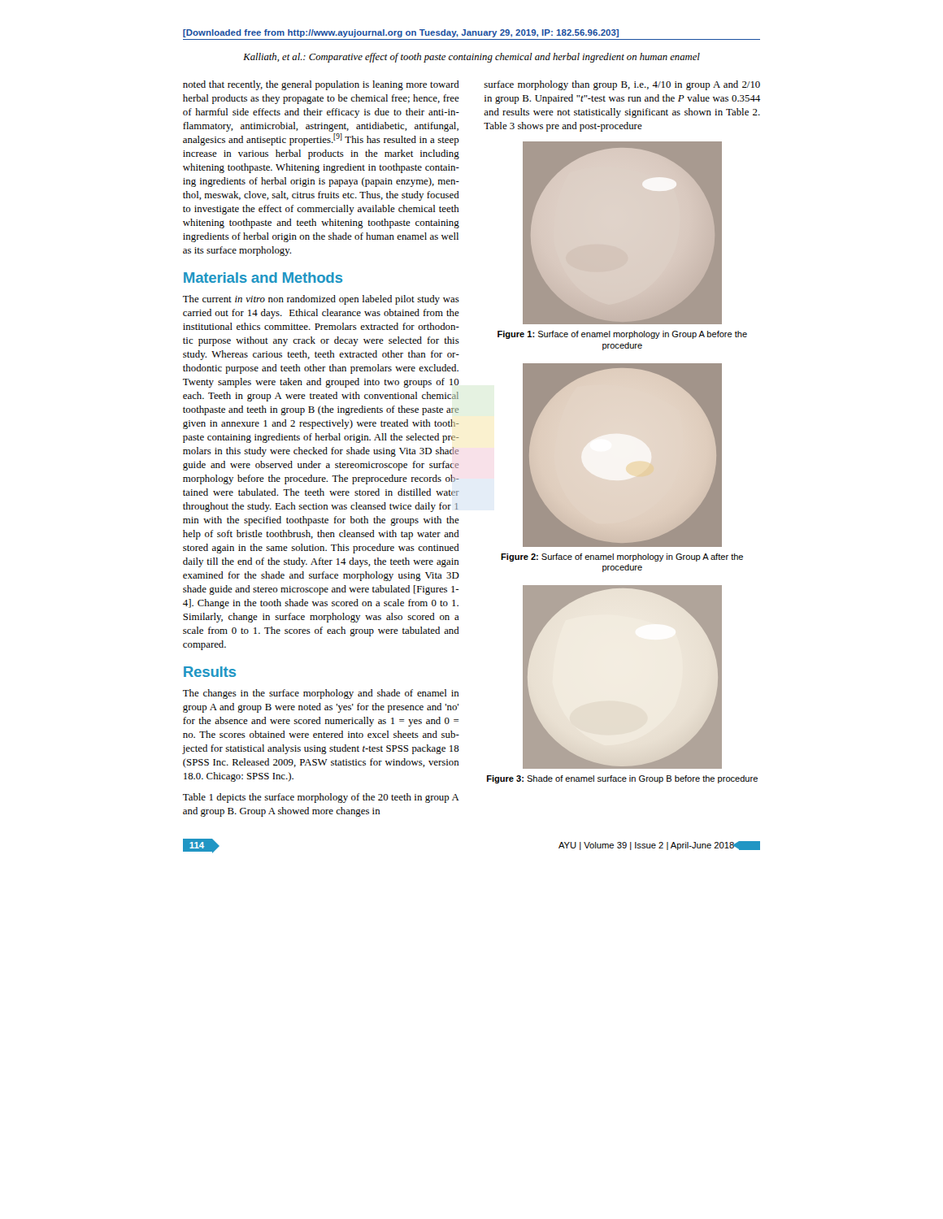[Downloaded free from http://www.ayujournal.org on Tuesday, January 29, 2019, IP: 182.56.96.203]
Kalliath, et al.: Comparative effect of tooth paste containing chemical and herbal ingredient on human enamel
noted that recently, the general population is leaning more toward herbal products as they propagate to be chemical free; hence, free of harmful side effects and their efficacy is due to their anti-inflammatory, antimicrobial, astringent, antidiabetic, antifungal, analgesics and antiseptic properties.[9] This has resulted in a steep increase in various herbal products in the market including whitening toothpaste. Whitening ingredient in toothpaste containing ingredients of herbal origin is papaya (papain enzyme), menthol, meswak, clove, salt, citrus fruits etc. Thus, the study focused to investigate the effect of commercially available chemical teeth whitening toothpaste and teeth whitening toothpaste containing ingredients of herbal origin on the shade of human enamel as well as its surface morphology.
Materials and Methods
The current in vitro non randomized open labeled pilot study was carried out for 14 days. Ethical clearance was obtained from the institutional ethics committee. Premolars extracted for orthodontic purpose without any crack or decay were selected for this study. Whereas carious teeth, teeth extracted other than for orthodontic purpose and teeth other than premolars were excluded. Twenty samples were taken and grouped into two groups of 10 each. Teeth in group A were treated with conventional chemical toothpaste and teeth in group B (the ingredients of these paste are given in annexure 1 and 2 respectively) were treated with toothpaste containing ingredients of herbal origin. All the selected premolars in this study were checked for shade using Vita 3D shade guide and were observed under a stereomicroscope for surface morphology before the procedure. The preprocedure records obtained were tabulated. The teeth were stored in distilled water throughout the study. Each section was cleansed twice daily for 1 min with the specified toothpaste for both the groups with the help of soft bristle toothbrush, then cleansed with tap water and stored again in the same solution. This procedure was continued daily till the end of the study. After 14 days, the teeth were again examined for the shade and surface morphology using Vita 3D shade guide and stereo microscope and were tabulated [Figures 1-4]. Change in the tooth shade was scored on a scale from 0 to 1. Similarly, change in surface morphology was also scored on a scale from 0 to 1. The scores of each group were tabulated and compared.
Results
The changes in the surface morphology and shade of enamel in group A and group B were noted as 'yes' for the presence and 'no' for the absence and were scored numerically as 1 = yes and 0 = no. The scores obtained were entered into excel sheets and subjected for statistical analysis using student t-test SPSS package 18 (SPSS Inc. Released 2009, PASW statistics for windows, version 18.0. Chicago: SPSS Inc.).
Table 1 depicts the surface morphology of the 20 teeth in group A and group B. Group A showed more changes in
surface morphology than group B, i.e., 4/10 in group A and 2/10 in group B. Unpaired "t"-test was run and the P value was 0.3544 and results were not statistically significant as shown in Table 2. Table 3 shows pre and post-procedure
Figure 1: Surface of enamel morphology in Group A before the procedure
Figure 2: Surface of enamel morphology in Group A after the procedure
Figure 3: Shade of enamel surface in Group B before the procedure
114
AYU | Volume 39 | Issue 2 | April-June 2018